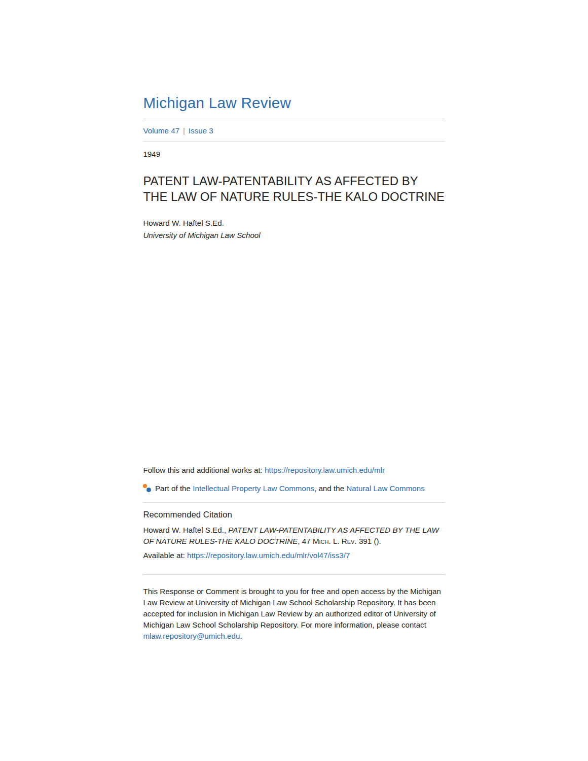Michigan Law Review
Volume 47|Issue 3
1949
PATENT LAW-PATENTABILITY AS AFFECTED BY THE LAW OF NATURE RULES-THE KALO DOCTRINE
Howard W. Haftel S.Ed.
University of Michigan Law School
Follow this and additional works at: https://repository.law.umich.edu/mlr
Part of the Intellectual Property Law Commons, and the Natural Law Commons
Recommended Citation
Howard W. Haftel S.Ed., PATENT LAW-PATENTABILITY AS AFFECTED BY THE LAW OF NATURE RULES-THE KALO DOCTRINE, 47 Mich. L. Rev. 391 ().
Available at: https://repository.law.umich.edu/mlr/vol47/iss3/7
This Response or Comment is brought to you for free and open access by the Michigan Law Review at University of Michigan Law School Scholarship Repository. It has been accepted for inclusion in Michigan Law Review by an authorized editor of University of Michigan Law School Scholarship Repository. For more information, please contact mlaw.repository@umich.edu.